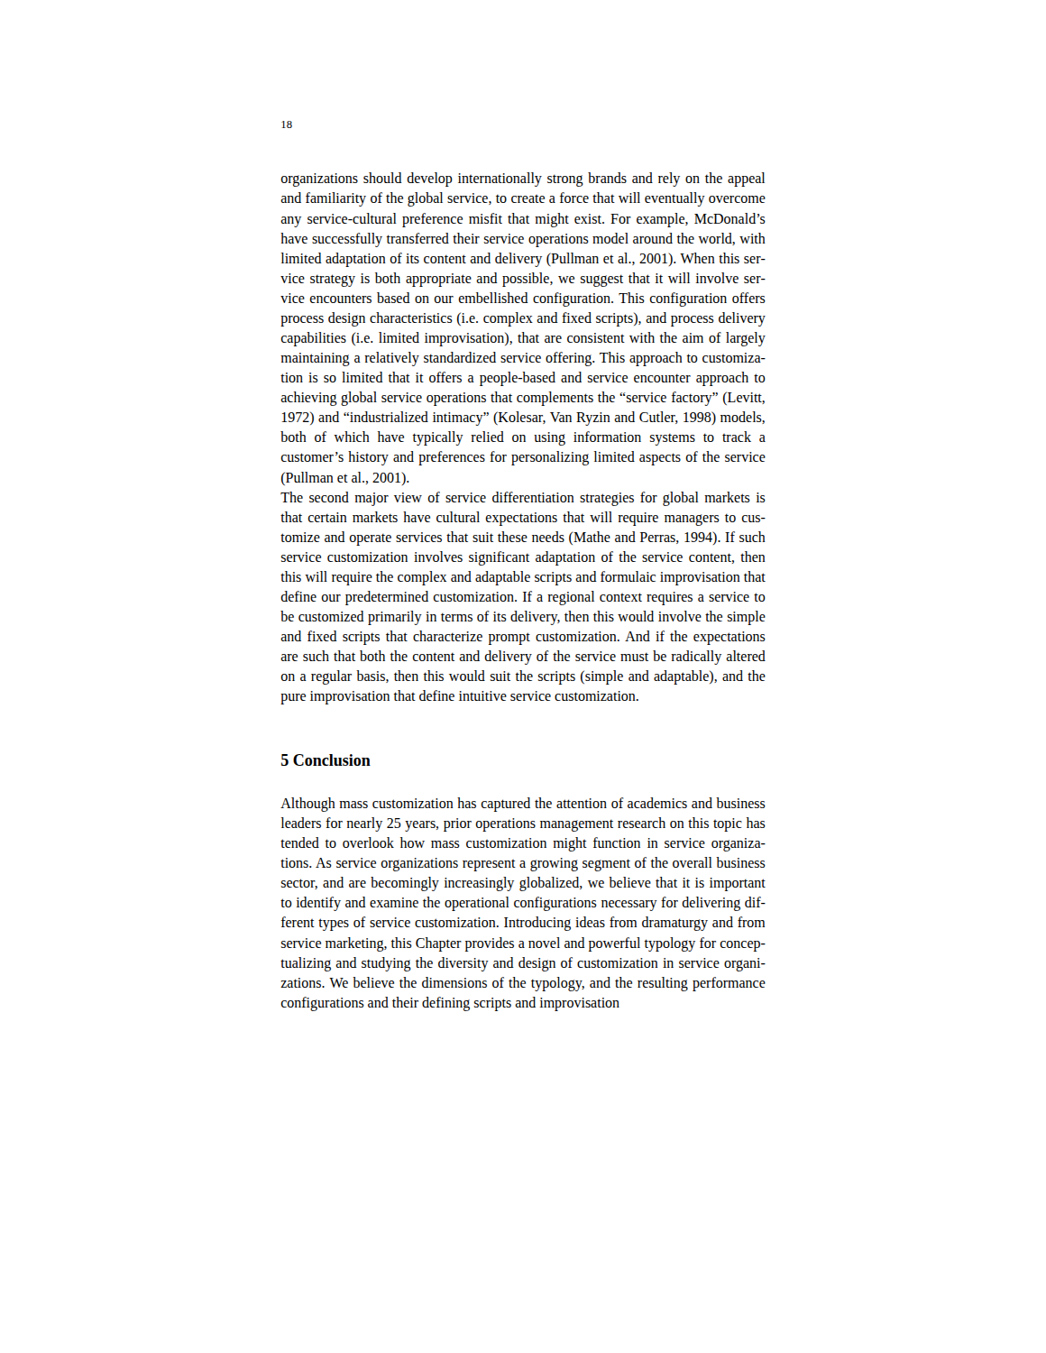18
organizations should develop internationally strong brands and rely on the appeal and familiarity of the global service, to create a force that will eventually overcome any service-cultural preference misfit that might exist. For example, McDonald’s have successfully transferred their service operations model around the world, with limited adaptation of its content and delivery (Pullman et al., 2001). When this service strategy is both appropriate and possible, we suggest that it will involve service encounters based on our embellished configuration. This configuration offers process design characteristics (i.e. complex and fixed scripts), and process delivery capabilities (i.e. limited improvisation), that are consistent with the aim of largely maintaining a relatively standardized service offering. This approach to customization is so limited that it offers a people-based and service encounter approach to achieving global service operations that complements the “service factory” (Levitt, 1972) and “industrialized intimacy” (Kolesar, Van Ryzin and Cutler, 1998) models, both of which have typically relied on using information systems to track a customer’s history and preferences for personalizing limited aspects of the service (Pullman et al., 2001).
The second major view of service differentiation strategies for global markets is that certain markets have cultural expectations that will require managers to customize and operate services that suit these needs (Mathe and Perras, 1994). If such service customization involves significant adaptation of the service content, then this will require the complex and adaptable scripts and formulaic improvisation that define our predetermined customization. If a regional context requires a service to be customized primarily in terms of its delivery, then this would involve the simple and fixed scripts that characterize prompt customization. And if the expectations are such that both the content and delivery of the service must be radically altered on a regular basis, then this would suit the scripts (simple and adaptable), and the pure improvisation that define intuitive service customization.
5 Conclusion
Although mass customization has captured the attention of academics and business leaders for nearly 25 years, prior operations management research on this topic has tended to overlook how mass customization might function in service organizations. As service organizations represent a growing segment of the overall business sector, and are becomingly increasingly globalized, we believe that it is important to identify and examine the operational configurations necessary for delivering different types of service customization. Introducing ideas from dramaturgy and from service marketing, this Chapter provides a novel and powerful typology for conceptualizing and studying the diversity and design of customization in service organizations. We believe the dimensions of the typology, and the resulting performance configurations and their defining scripts and improvisation